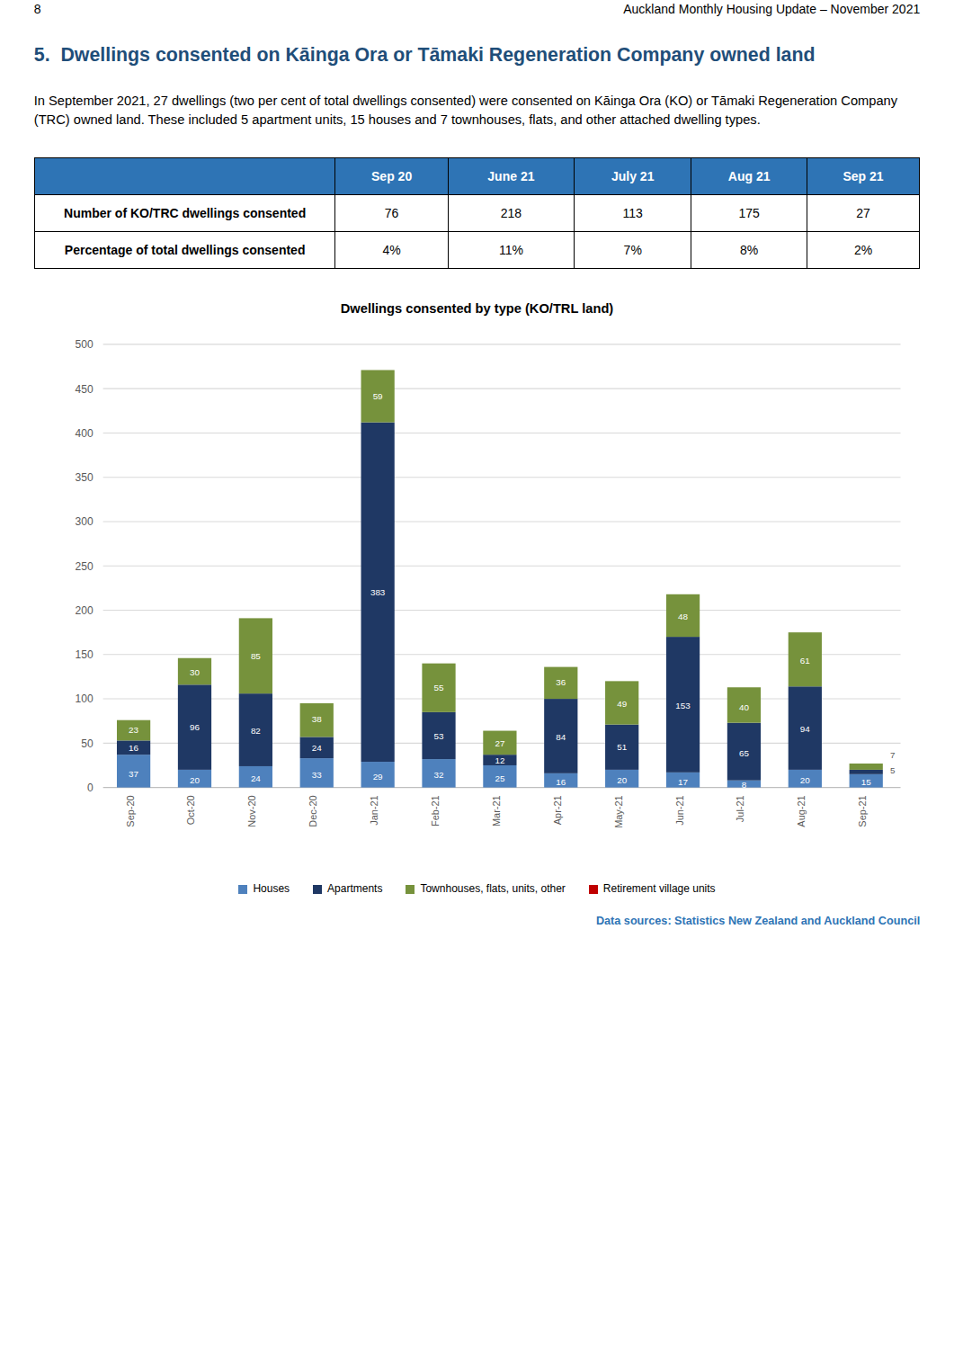8
Auckland Monthly Housing Update – November 2021
5. Dwellings consented on Kāinga Ora or Tāmaki Regeneration Company owned land
In September 2021, 27 dwellings (two per cent of total dwellings consented) were consented on Kāinga Ora (KO) or Tāmaki Regeneration Company (TRC) owned land. These included 5 apartment units, 15 houses and 7 townhouses, flats, and other attached dwelling types.
| | Sep 20 | June 21 | July 21 | Aug 21 | Sep 21 |
| --- | --- | --- | --- | --- | --- |
| Number of KO/TRC dwellings consented | 76 | 218 | 113 | 175 | 27 |
| Percentage of total dwellings consented | 4% | 11% | 7% | 8% | 2% |
Dwellings consented by type (KO/TRL land)
0 50 100 150 200 250 300 350 400 450 500 37 16 23 20 96 30 24 82 85 33 24 38 29 383 59 32 53 55 25 12 27 16 84 36 20 51 49 17 153 48 8 65 40 20 94 61 15 5 7 Sep-20 Oct-20 Nov-20 Dec-20 Jan-21 Feb-21 Mar-21 Apr-21 May-21 Jun-21 Jul-21 Aug-21 Sep-21
Houses Apartments Townhouses, flats, units, other Retirement village units
Data sources: Statistics New Zealand and Auckland Council